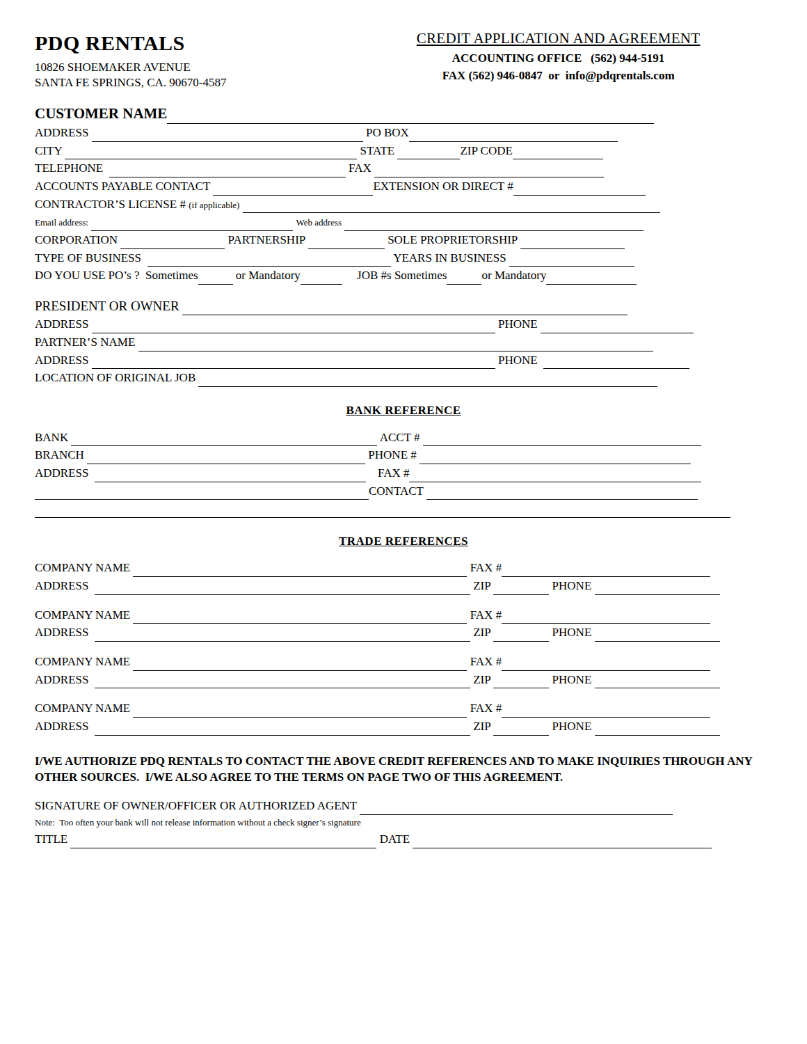PDQ RENTALS
10826 SHOEMAKER AVENUE
SANTA FE SPRINGS, CA. 90670-4587
CREDIT APPLICATION AND AGREEMENT
ACCOUNTING OFFICE (562) 944-5191
FAX (562) 946-0847 or info@pdqrentals.com
CUSTOMER NAME
ADDRESS PO BOX
CITY STATE ZIP CODE
TELEPHONE FAX
ACCOUNTS PAYABLE CONTACT EXTENSION OR DIRECT #
CONTRACTOR’S LICENSE # (if applicable)
Email address: Web address
CORPORATION PARTNERSHIP SOLE PROPRIETORSHIP
TYPE OF BUSINESS YEARS IN BUSINESS
DO YOU USE PO’s ? Sometimes or Mandatory JOB #s Sometimes or Mandatory
PRESIDENT OR OWNER
ADDRESS PHONE
PARTNER’S NAME
ADDRESS PHONE
LOCATION OF ORIGINAL JOB
BANK REFERENCE
BANK ACCT #
BRANCH PHONE #
ADDRESS FAX #
CONTACT
TRADE REFERENCES
COMPANY NAME FAX #
ADDRESS ZIP PHONE
COMPANY NAME FAX #
ADDRESS ZIP PHONE
COMPANY NAME FAX #
ADDRESS ZIP PHONE
COMPANY NAME FAX #
ADDRESS ZIP PHONE
I/WE AUTHORIZE PDQ RENTALS TO CONTACT THE ABOVE CREDIT REFERENCES AND TO MAKE INQUIRIES THROUGH ANY OTHER SOURCES. I/WE ALSO AGREE TO THE TERMS ON PAGE TWO OF THIS AGREEMENT.
SIGNATURE OF OWNER/OFFICER OR AUTHORIZED AGENT
Note: Too often your bank will not release information without a check signer’s signature
TITLE DATE